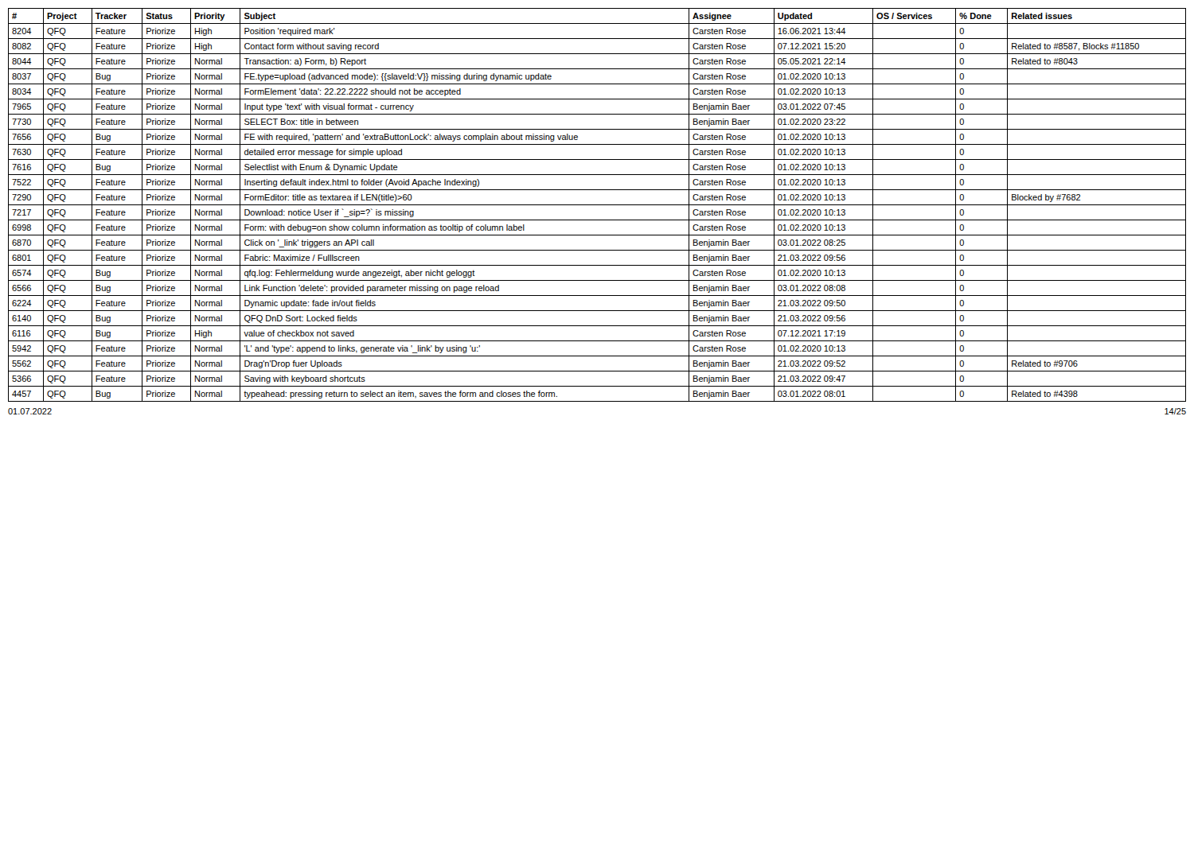| # | Project | Tracker | Status | Priority | Subject | Assignee | Updated | OS / Services | % Done | Related issues |
| --- | --- | --- | --- | --- | --- | --- | --- | --- | --- | --- |
| 8204 | QFQ | Feature | Priorize | High | Position 'required mark' | Carsten Rose | 16.06.2021 13:44 | | 0 | |
| 8082 | QFQ | Feature | Priorize | High | Contact form without saving record | Carsten Rose | 07.12.2021 15:20 | | 0 | Related to #8587, Blocks #11850 |
| 8044 | QFQ | Feature | Priorize | Normal | Transaction: a) Form, b) Report | Carsten Rose | 05.05.2021 22:14 | | 0 | Related to #8043 |
| 8037 | QFQ | Bug | Priorize | Normal | FE.type=upload (advanced mode): {{slaveId:V}} missing during dynamic update | Carsten Rose | 01.02.2020 10:13 | | 0 | |
| 8034 | QFQ | Feature | Priorize | Normal | FormElement 'data': 22.22.2222 should not be accepted | Carsten Rose | 01.02.2020 10:13 | | 0 | |
| 7965 | QFQ | Feature | Priorize | Normal | Input type 'text' with visual format - currency | Benjamin Baer | 03.01.2022 07:45 | | 0 | |
| 7730 | QFQ | Feature | Priorize | Normal | SELECT Box: title in between | Benjamin Baer | 01.02.2020 23:22 | | 0 | |
| 7656 | QFQ | Bug | Priorize | Normal | FE with required, 'pattern' and 'extraButtonLock': always complain about missing value | Carsten Rose | 01.02.2020 10:13 | | 0 | |
| 7630 | QFQ | Feature | Priorize | Normal | detailed error message for simple upload | Carsten Rose | 01.02.2020 10:13 | | 0 | |
| 7616 | QFQ | Bug | Priorize | Normal | Selectlist with Enum & Dynamic Update | Carsten Rose | 01.02.2020 10:13 | | 0 | |
| 7522 | QFQ | Feature | Priorize | Normal | Inserting default index.html to folder (Avoid Apache Indexing) | Carsten Rose | 01.02.2020 10:13 | | 0 | |
| 7290 | QFQ | Feature | Priorize | Normal | FormEditor: title as textarea if LEN(title)>60 | Carsten Rose | 01.02.2020 10:13 | | 0 | Blocked by #7682 |
| 7217 | QFQ | Feature | Priorize | Normal | Download: notice User if `_sip=?` is missing | Carsten Rose | 01.02.2020 10:13 | | 0 | |
| 6998 | QFQ | Feature | Priorize | Normal | Form: with debug=on show column information as tooltip of column label | Carsten Rose | 01.02.2020 10:13 | | 0 | |
| 6870 | QFQ | Feature | Priorize | Normal | Click on '_link' triggers an API call | Benjamin Baer | 03.01.2022 08:25 | | 0 | |
| 6801 | QFQ | Feature | Priorize | Normal | Fabric: Maximize / Fulllscreen | Benjamin Baer | 21.03.2022 09:56 | | 0 | |
| 6574 | QFQ | Bug | Priorize | Normal | qfq.log: Fehlermeldung wurde angezeigt, aber nicht geloggt | Carsten Rose | 01.02.2020 10:13 | | 0 | |
| 6566 | QFQ | Bug | Priorize | Normal | Link Function 'delete': provided parameter missing on page reload | Benjamin Baer | 03.01.2022 08:08 | | 0 | |
| 6224 | QFQ | Feature | Priorize | Normal | Dynamic update: fade in/out fields | Benjamin Baer | 21.03.2022 09:50 | | 0 | |
| 6140 | QFQ | Bug | Priorize | Normal | QFQ DnD Sort: Locked fields | Benjamin Baer | 21.03.2022 09:56 | | 0 | |
| 6116 | QFQ | Bug | Priorize | High | value of checkbox not saved | Carsten Rose | 07.12.2021 17:19 | | 0 | |
| 5942 | QFQ | Feature | Priorize | Normal | 'L' and 'type': append to links, generate via '_link' by using 'u:' | Carsten Rose | 01.02.2020 10:13 | | 0 | |
| 5562 | QFQ | Feature | Priorize | Normal | Drag'n'Drop fuer Uploads | Benjamin Baer | 21.03.2022 09:52 | | 0 | Related to #9706 |
| 5366 | QFQ | Feature | Priorize | Normal | Saving with keyboard shortcuts | Benjamin Baer | 21.03.2022 09:47 | | 0 | |
| 4457 | QFQ | Bug | Priorize | Normal | typeahead: pressing return to select an item, saves the form and closes the form. | Benjamin Baer | 03.01.2022 08:01 | | 0 | Related to #4398 |
01.07.2022 14/25